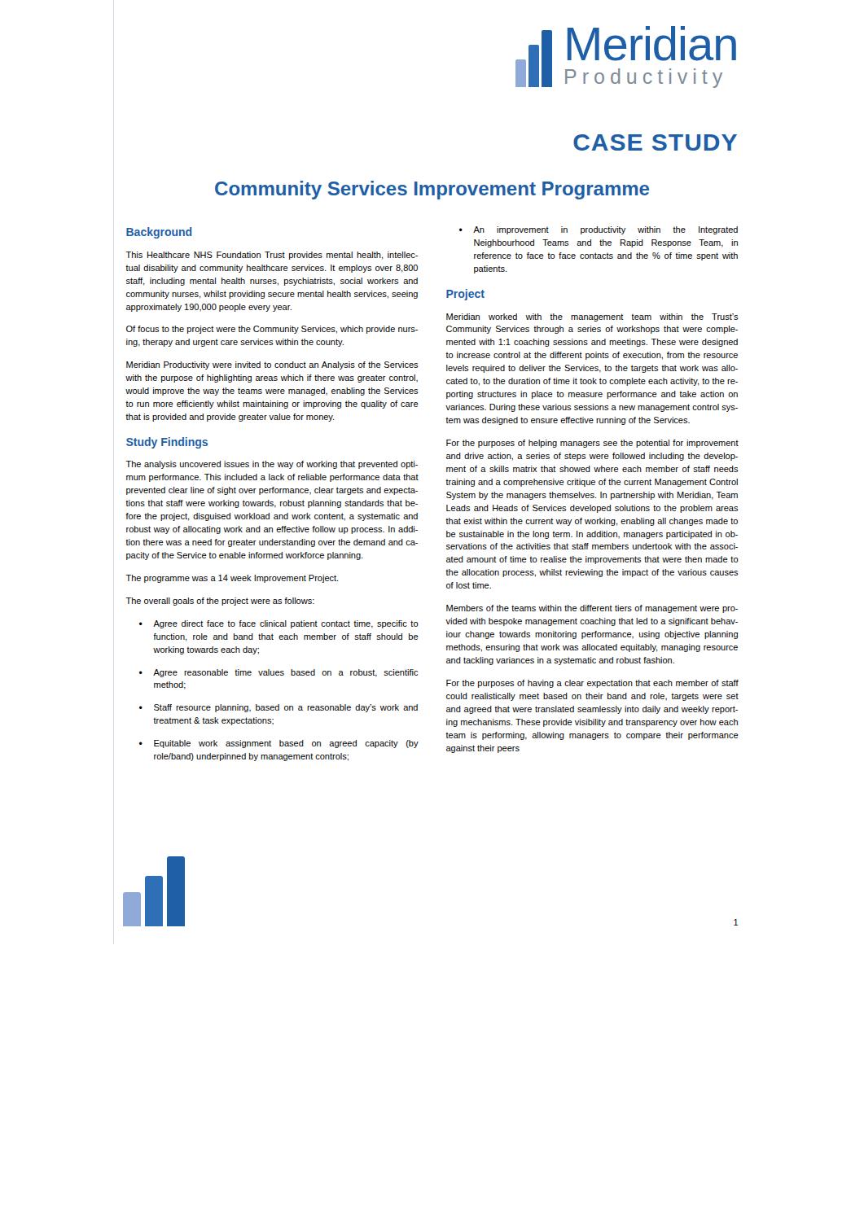Meridian
Productivity
CASE STUDY
Community Services Improvement Programme
Background
This Healthcare NHS Foundation Trust provides mental health, intellectual disability and community healthcare services. It employs over 8,800 staff, including mental health nurses, psychiatrists, social workers and community nurses, whilst providing secure mental health services, seeing approximately 190,000 people every year.
Of focus to the project were the Community Services, which provide nursing, therapy and urgent care services within the county.
Meridian Productivity were invited to conduct an Analysis of the Services with the purpose of highlighting areas which if there was greater control, would improve the way the teams were managed, enabling the Services to run more efficiently whilst maintaining or improving the quality of care that is provided and provide greater value for money.
Study Findings
The analysis uncovered issues in the way of working that prevented optimum performance. This included a lack of reliable performance data that prevented clear line of sight over performance, clear targets and expectations that staff were working towards, robust planning standards that before the project, disguised workload and work content, a systematic and robust way of allocating work and an effective follow up process. In addition there was a need for greater understanding over the demand and capacity of the Service to enable informed workforce planning.
The programme was a 14 week Improvement Project.
The overall goals of the project were as follows:
Agree direct face to face clinical patient contact time, specific to function, role and band that each member of staff should be working towards each day;
Agree reasonable time values based on a robust, scientific method;
Staff resource planning, based on a reasonable day’s work and treatment & task expectations;
Equitable work assignment based on agreed capacity (by role/band) underpinned by management controls;
An improvement in productivity within the Integrated Neighbourhood Teams and the Rapid Response Team, in reference to face to face contacts and the % of time spent with patients.
Project
Meridian worked with the management team within the Trust’s Community Services through a series of workshops that were complemented with 1:1 coaching sessions and meetings. These were designed to increase control at the different points of execution, from the resource levels required to deliver the Services, to the targets that work was allocated to, to the duration of time it took to complete each activity, to the reporting structures in place to measure performance and take action on variances. During these various sessions a new management control system was designed to ensure effective running of the Services.
For the purposes of helping managers see the potential for improvement and drive action, a series of steps were followed including the development of a skills matrix that showed where each member of staff needs training and a comprehensive critique of the current Management Control System by the managers themselves. In partnership with Meridian, Team Leads and Heads of Services developed solutions to the problem areas that exist within the current way of working, enabling all changes made to be sustainable in the long term. In addition, managers participated in observations of the activities that staff members undertook with the associated amount of time to realise the improvements that were then made to the allocation process, whilst reviewing the impact of the various causes of lost time.
Members of the teams within the different tiers of management were provided with bespoke management coaching that led to a significant behaviour change towards monitoring performance, using objective planning methods, ensuring that work was allocated equitably, managing resource and tackling variances in a systematic and robust fashion.
For the purposes of having a clear expectation that each member of staff could realistically meet based on their band and role, targets were set and agreed that were translated seamlessly into daily and weekly reporting mechanisms. These provide visibility and transparency over how each team is performing, allowing managers to compare their performance against their peers
1